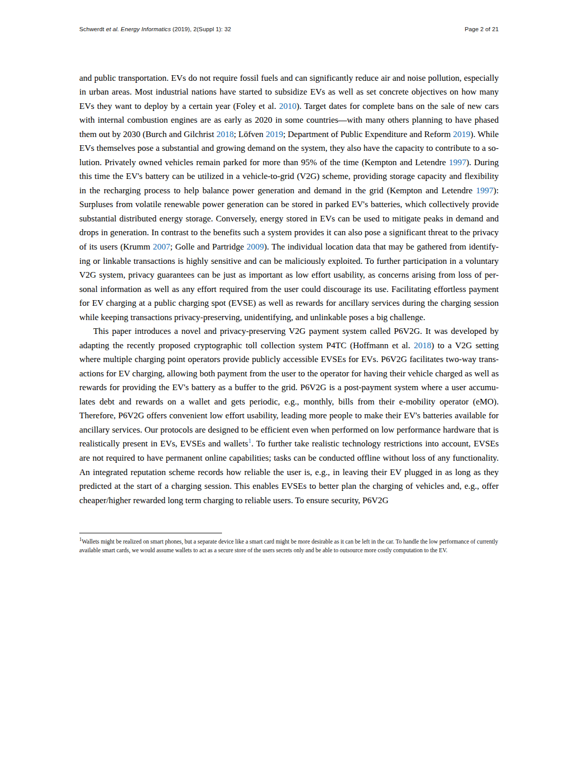Schwerdt et al. Energy Informatics (2019), 2(Suppl 1): 32 Page 2 of 21
and public transportation. EVs do not require fossil fuels and can significantly reduce air and noise pollution, especially in urban areas. Most industrial nations have started to subsidize EVs as well as set concrete objectives on how many EVs they want to deploy by a certain year (Foley et al. 2010). Target dates for complete bans on the sale of new cars with internal combustion engines are as early as 2020 in some countries—with many others planning to have phased them out by 2030 (Burch and Gilchrist 2018; Löfven 2019; Department of Public Expenditure and Reform 2019). While EVs themselves pose a substantial and growing demand on the system, they also have the capacity to contribute to a solution. Privately owned vehicles remain parked for more than 95% of the time (Kempton and Letendre 1997). During this time the EV's battery can be utilized in a vehicle-to-grid (V2G) scheme, providing storage capacity and flexibility in the recharging process to help balance power generation and demand in the grid (Kempton and Letendre 1997): Surpluses from volatile renewable power generation can be stored in parked EV's batteries, which collectively provide substantial distributed energy storage. Conversely, energy stored in EVs can be used to mitigate peaks in demand and drops in generation. In contrast to the benefits such a system provides it can also pose a significant threat to the privacy of its users (Krumm 2007; Golle and Partridge 2009). The individual location data that may be gathered from identifying or linkable transactions is highly sensitive and can be maliciously exploited. To further participation in a voluntary V2G system, privacy guarantees can be just as important as low effort usability, as concerns arising from loss of personal information as well as any effort required from the user could discourage its use. Facilitating effortless payment for EV charging at a public charging spot (EVSE) as well as rewards for ancillary services during the charging session while keeping transactions privacy-preserving, unidentifying, and unlinkable poses a big challenge.
This paper introduces a novel and privacy-preserving V2G payment system called P6V2G. It was developed by adapting the recently proposed cryptographic toll collection system P4TC (Hoffmann et al. 2018) to a V2G setting where multiple charging point operators provide publicly accessible EVSEs for EVs. P6V2G facilitates two-way transactions for EV charging, allowing both payment from the user to the operator for having their vehicle charged as well as rewards for providing the EV's battery as a buffer to the grid. P6V2G is a post-payment system where a user accumulates debt and rewards on a wallet and gets periodic, e.g., monthly, bills from their e-mobility operator (eMO). Therefore, P6V2G offers convenient low effort usability, leading more people to make their EV's batteries available for ancillary services. Our protocols are designed to be efficient even when performed on low performance hardware that is realistically present in EVs, EVSEs and wallets1. To further take realistic technology restrictions into account, EVSEs are not required to have permanent online capabilities; tasks can be conducted offline without loss of any functionality. An integrated reputation scheme records how reliable the user is, e.g., in leaving their EV plugged in as long as they predicted at the start of a charging session. This enables EVSEs to better plan the charging of vehicles and, e.g., offer cheaper/higher rewarded long term charging to reliable users. To ensure security, P6V2G
1Wallets might be realized on smart phones, but a separate device like a smart card might be more desirable as it can be left in the car. To handle the low performance of currently available smart cards, we would assume wallets to act as a secure store of the users secrets only and be able to outsource more costly computation to the EV.